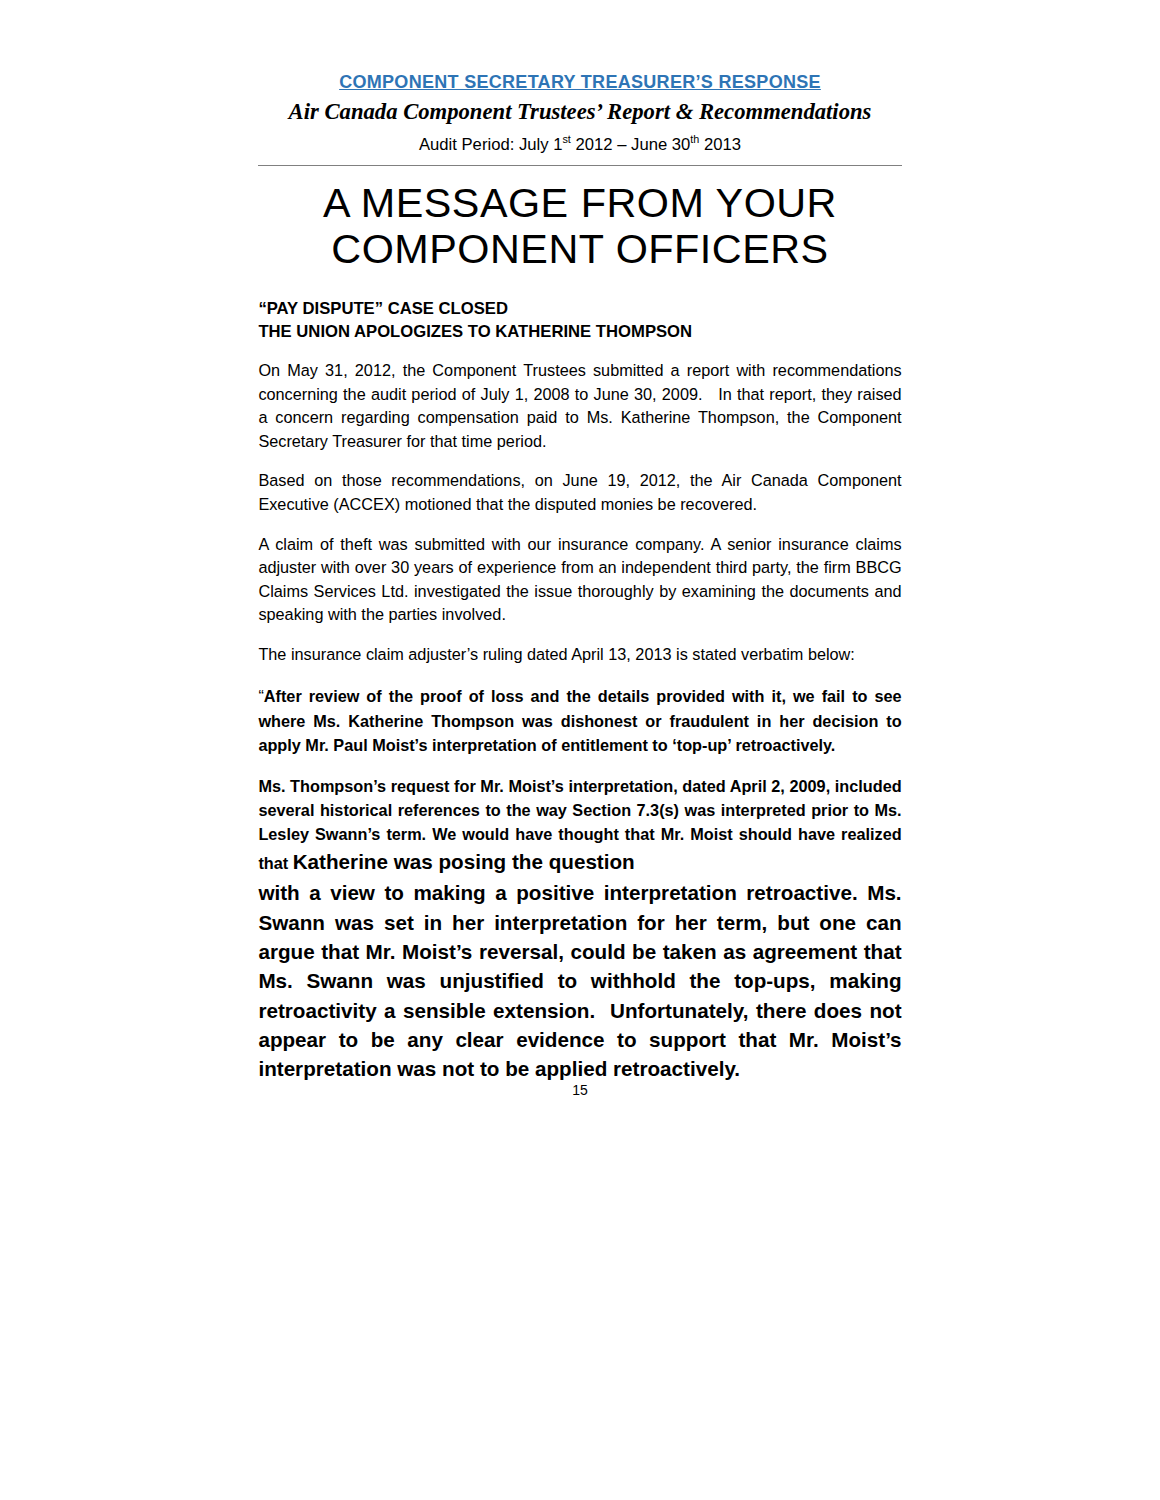COMPONENT SECRETARY TREASURER’S RESPONSE
Air Canada Component Trustees’ Report & Recommendations
Audit Period: July 1st 2012 – June 30th 2013
A MESSAGE FROM YOUR COMPONENT OFFICERS
“PAY DISPUTE” CASE CLOSED
THE UNION APOLOGIZES TO KATHERINE THOMPSON
On May 31, 2012, the Component Trustees submitted a report with recommendations concerning the audit period of July 1, 2008 to June 30, 2009. In that report, they raised a concern regarding compensation paid to Ms. Katherine Thompson, the Component Secretary Treasurer for that time period.
Based on those recommendations, on June 19, 2012, the Air Canada Component Executive (ACCEX) motioned that the disputed monies be recovered.
A claim of theft was submitted with our insurance company. A senior insurance claims adjuster with over 30 years of experience from an independent third party, the firm BBCG Claims Services Ltd. investigated the issue thoroughly by examining the documents and speaking with the parties involved.
The insurance claim adjuster’s ruling dated April 13, 2013 is stated verbatim below:
“After review of the proof of loss and the details provided with it, we fail to see where Ms. Katherine Thompson was dishonest or fraudulent in her decision to apply Mr. Paul Moist’s interpretation of entitlement to ‘top-up’ retroactively.
Ms. Thompson’s request for Mr. Moist’s interpretation, dated April 2, 2009, included several historical references to the way Section 7.3(s) was interpreted prior to Ms. Lesley Swann’s term. We would have thought that Mr. Moist should have realized that Katherine was posing the question
with a view to making a positive interpretation retroactive. Ms. Swann was set in her interpretation for her term, but one can argue that Mr. Moist’s reversal, could be taken as agreement that Ms. Swann was unjustified to withhold the top-ups, making retroactivity a sensible extension. Unfortunately, there does not appear to be any clear evidence to support that Mr. Moist’s interpretation was not to be applied retroactively.
15